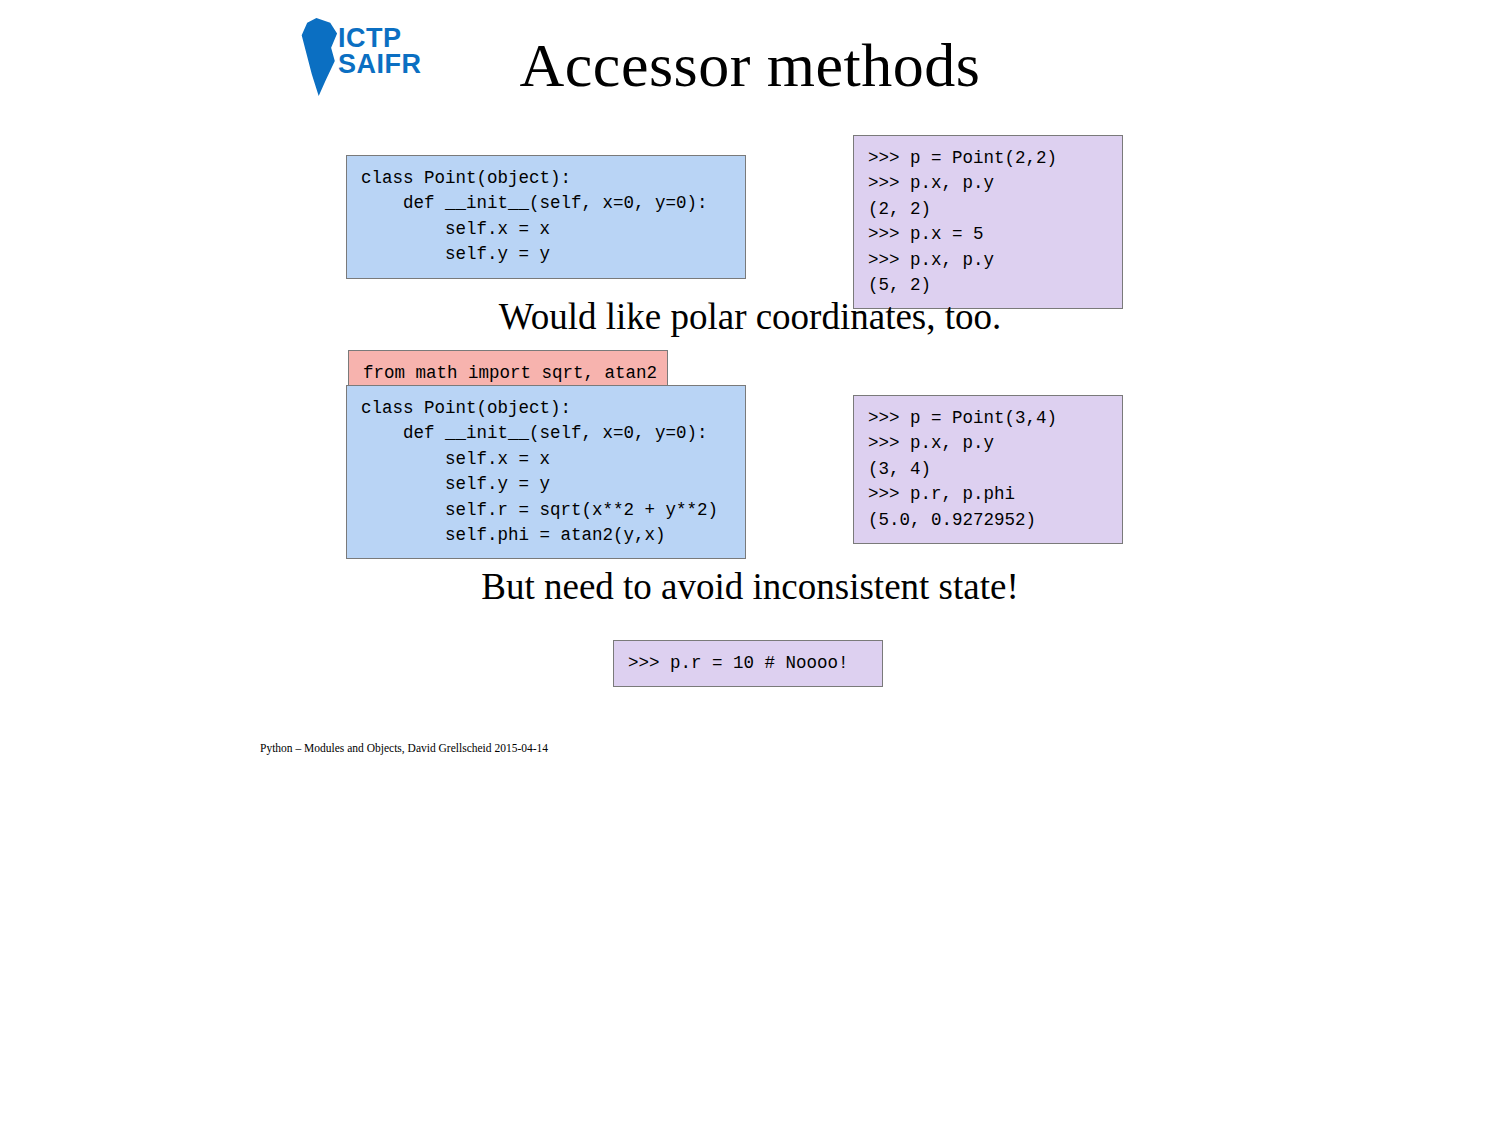ICTP
SAIFR
Accessor methods
class Point(object): def __init__(self, x=0, y=0): self.x = x self.y = y
>>> p = Point(2,2) >>> p.x, p.y (2, 2) >>> p.x = 5 >>> p.x, p.y (5, 2)
Would like polar coordinates, too.
from math import sqrt, atan2
class Point(object): def __init__(self, x=0, y=0): self.x = x self.y = y self.r = sqrt(x**2 + y**2) self.phi = atan2(y,x)
>>> p = Point(3,4) >>> p.x, p.y (3, 4) >>> p.r, p.phi (5.0, 0.9272952)
But need to avoid inconsistent state!
>>> p.r = 10 # Noooo!
Python – Modules and Objects, David Grellscheid 2015-04-14